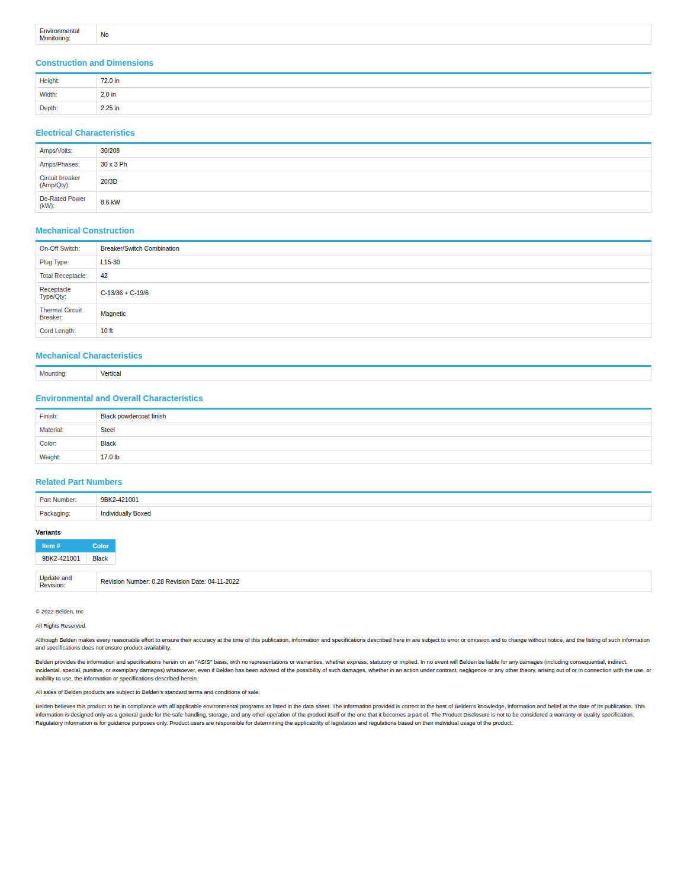| Environmental Monitoring: | No |
Construction and Dimensions
| Height: | 72.0 in |
| Width: | 2.0 in |
| Depth: | 2.25 in |
Electrical Characteristics
| Amps/Volts: | 30/208 |
| Amps/Phases: | 30 x 3 Ph |
| Circuit breaker (Amp/Qty): | 20/3D |
| De-Rated Power (kW): | 8.6 kW |
Mechanical Construction
| On-Off Switch: | Breaker/Switch Combination |
| Plug Type: | L15-30 |
| Total Receptacle: | 42 |
| Receptacle Type/Qty: | C-13/36 + C-19/6 |
| Thermal Circuit Breaker: | Magnetic |
| Cord Length: | 10 ft |
Mechanical Characteristics
| Mounting: | Vertical |
Environmental and Overall Characteristics
| Finish: | Black powdercoat finish |
| Material: | Steel |
| Color: | Black |
| Weight: | 17.0 lb |
Related Part Numbers
| Part Number: | 9BK2-421001 |
| Packaging: | Individually Boxed |
Variants
| Item # | Color |
| --- | --- |
| 9BK2-421001 | Black |
| Update and Revision: | Revision Number: 0.28 Revision Date: 04-11-2022 |
© 2022 Belden, Inc
All Rights Reserved.
Although Belden makes every reasonable effort to ensure their accuracy at the time of this publication, information and specifications described here in are subject to error or omission and to change without notice, and the listing of such information and specifications does not ensure product availability.
Belden provides the information and specifications herein on an "ASIS" basis, with no representations or warranties, whether express, statutory or implied. In no event will Belden be liable for any damages (including consequential, indirect, incidental, special, punitive, or exemplary damages) whatsoever, even if Belden has been advised of the possibility of such damages, whether in an action under contract, negligence or any other theory, arising out of or in connection with the use, or inability to use, the information or specifications described herein.
All sales of Belden products are subject to Belden's standard terms and conditions of sale.
Belden believes this product to be in compliance with all applicable environmental programs as listed in the data sheet. The information provided is correct to the best of Belden's knowledge, information and belief at the date of its publication. This information is designed only as a general guide for the safe handling, storage, and any other operation of the product itself or the one that it becomes a part of. The Product Disclosure is not to be considered a warranty or quality specification. Regulatory information is for guidance purposes only. Product users are responsible for determining the applicability of legislation and regulations based on their individual usage of the product.